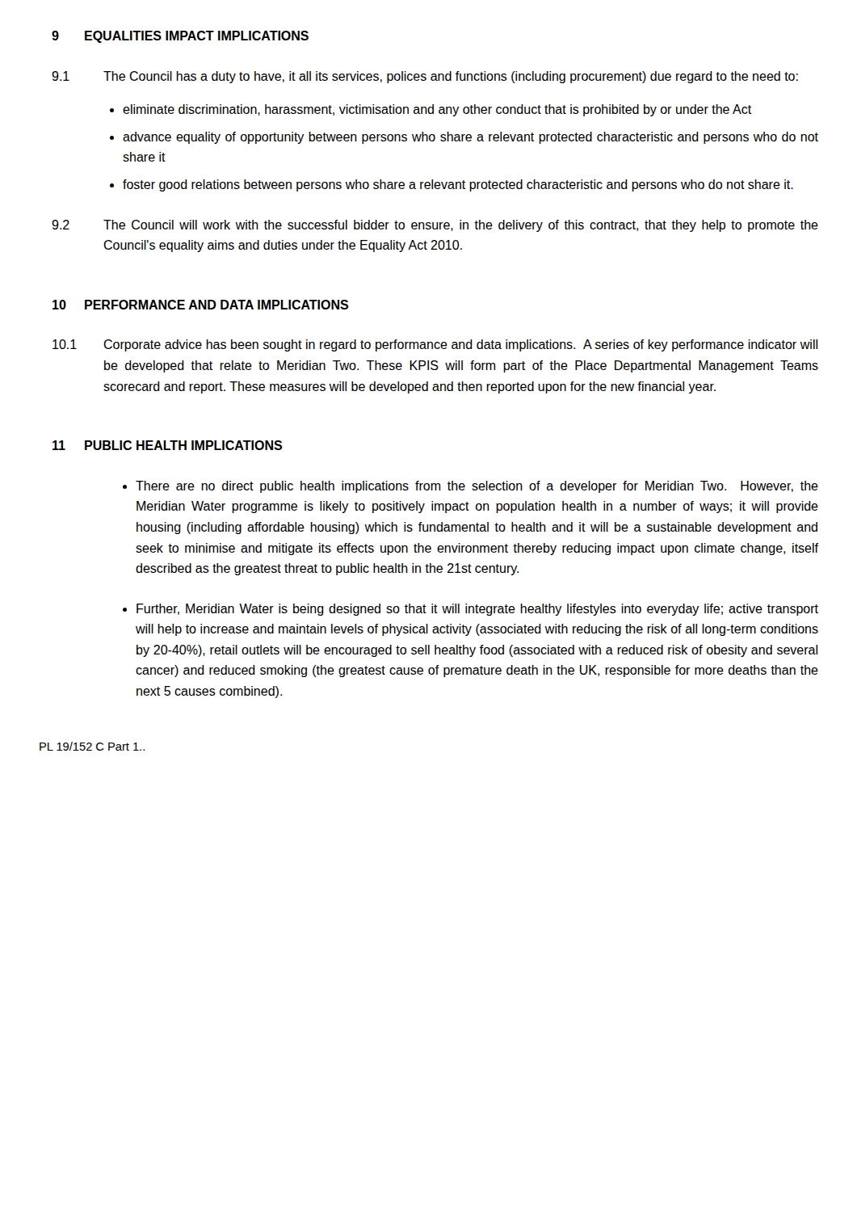9
EQUALITIES IMPACT IMPLICATIONS
9.1
The Council has a duty to have, it all its services, polices and functions (including procurement) due regard to the need to:
eliminate discrimination, harassment, victimisation and any other conduct that is prohibited by or under the Act
advance equality of opportunity between persons who share a relevant protected characteristic and persons who do not share it
foster good relations between persons who share a relevant protected characteristic and persons who do not share it.
9.2
The Council will work with the successful bidder to ensure, in the delivery of this contract, that they help to promote the Council's equality aims and duties under the Equality Act 2010.
10
PERFORMANCE AND DATA IMPLICATIONS
10.1
Corporate advice has been sought in regard to performance and data implications. A series of key performance indicator will be developed that relate to Meridian Two. These KPIS will form part of the Place Departmental Management Teams scorecard and report. These measures will be developed and then reported upon for the new financial year.
11
PUBLIC HEALTH IMPLICATIONS
There are no direct public health implications from the selection of a developer for Meridian Two. However, the Meridian Water programme is likely to positively impact on population health in a number of ways; it will provide housing (including affordable housing) which is fundamental to health and it will be a sustainable development and seek to minimise and mitigate its effects upon the environment thereby reducing impact upon climate change, itself described as the greatest threat to public health in the 21st century.
Further, Meridian Water is being designed so that it will integrate healthy lifestyles into everyday life; active transport will help to increase and maintain levels of physical activity (associated with reducing the risk of all long-term conditions by 20-40%), retail outlets will be encouraged to sell healthy food (associated with a reduced risk of obesity and several cancer) and reduced smoking (the greatest cause of premature death in the UK, responsible for more deaths than the next 5 causes combined).
PL 19/152 C Part 1..